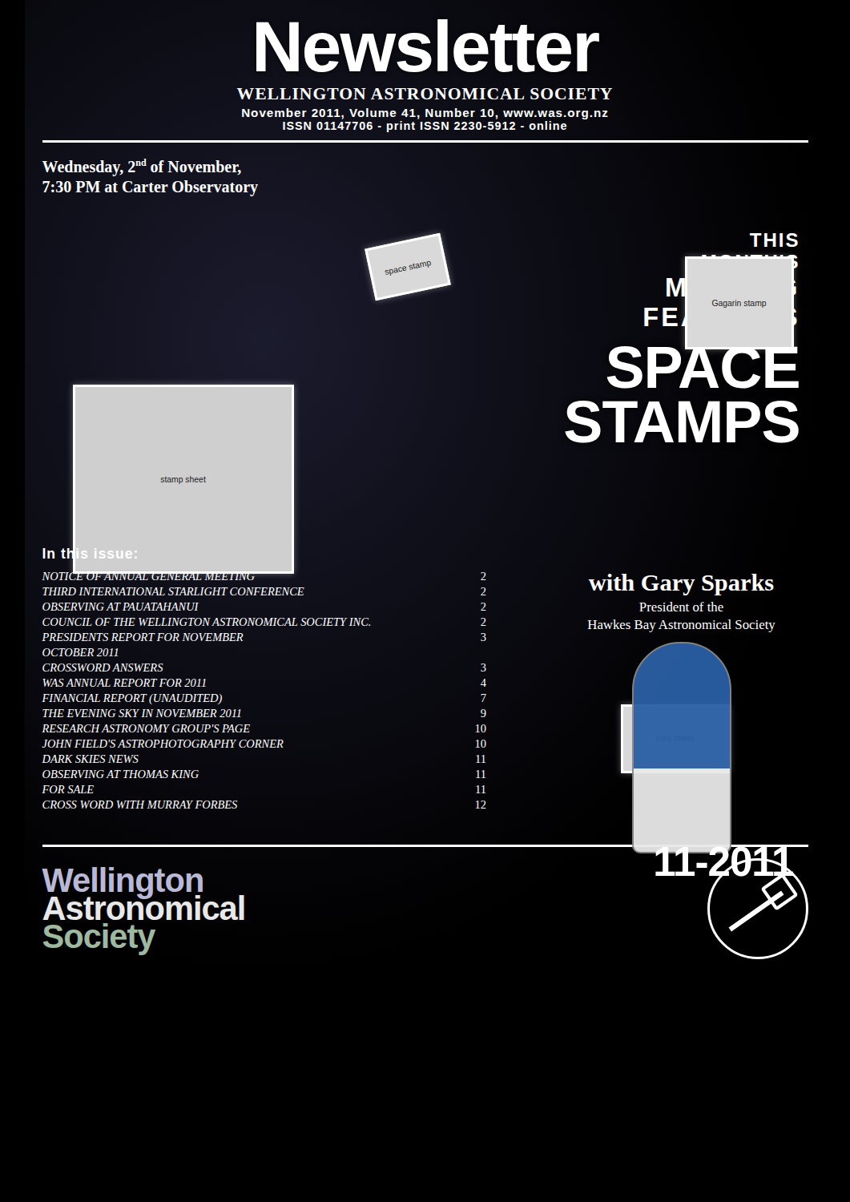Newsletter
WELLINGTON ASTRONOMICAL SOCIETY
November 2011, Volume 41, Number 10, www.was.org.nz
ISSN 01147706 - print ISSN 2230-5912 - online
Wednesday, 2nd of November,
7:30 PM at Carter Observatory
space stamp
Gagarin stamp
stamp sheet
mini sheet
THIS
MONTH'S
MEETING
FEATURES
SPACE
STAMPS
with Gary Sparks
President of the
Hawkes Bay Astronomical Society
11-2011
In this issue:
| NOTICE OF ANNUAL GENERAL MEETING | 2 |
| THIRD INTERNATIONAL STARLIGHT CONFERENCE | 2 |
| OBSERVING AT PAUATAHANUI | 2 |
| COUNCIL OF THE WELLINGTON ASTRONOMICAL SOCIETY INC. | 2 |
| PRESIDENTS REPORT FOR NOVEMBER | 3 |
| OCTOBER 2011 | |
| CROSSWORD ANSWERS | 3 |
| WAS ANNUAL REPORT FOR 2011 | 4 |
| FINANCIAL REPORT (UNAUDITED) | 7 |
| THE EVENING SKY IN NOVEMBER 2011 | 9 |
| RESEARCH ASTRONOMY GROUP'S PAGE | 10 |
| JOHN FIELD'S ASTROPHOTOGRAPHY CORNER | 10 |
| DARK SKIES NEWS | 11 |
| OBSERVING AT THOMAS KING | 11 |
| FOR SALE | 11 |
| CROSS WORD WITH MURRAY FORBES | 12 |
Wellington
Astronomical
Society